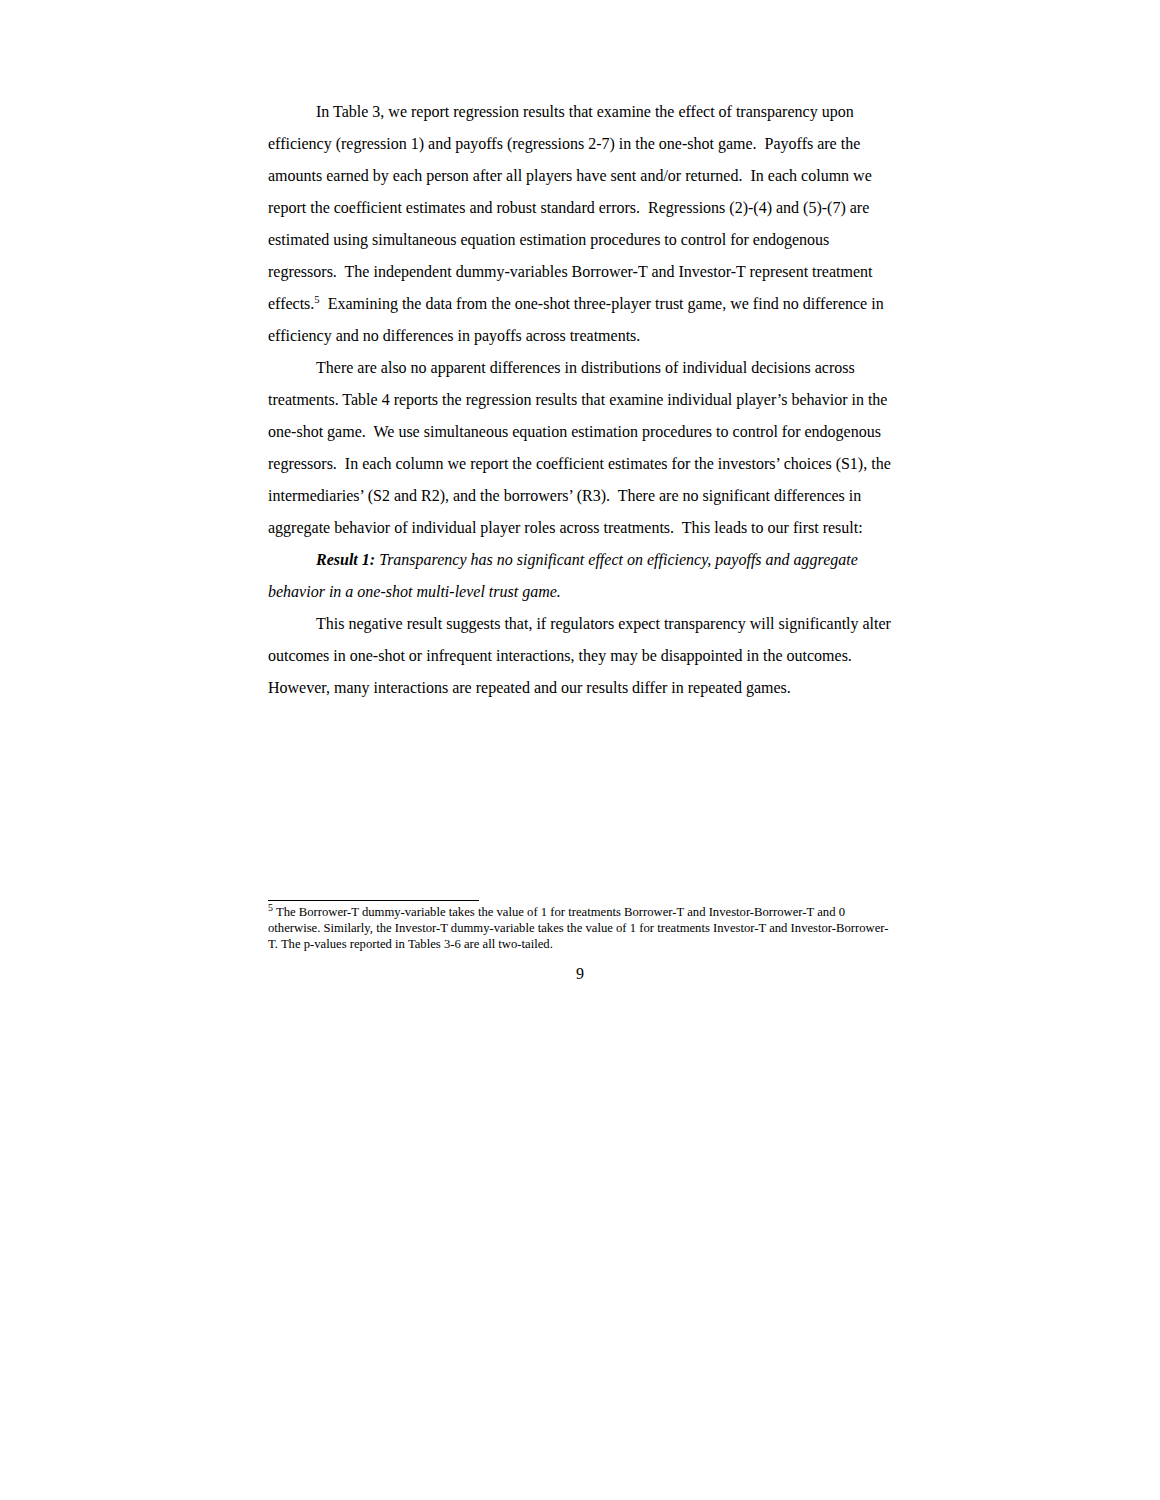In Table 3, we report regression results that examine the effect of transparency upon efficiency (regression 1) and payoffs (regressions 2-7) in the one-shot game. Payoffs are the amounts earned by each person after all players have sent and/or returned. In each column we report the coefficient estimates and robust standard errors. Regressions (2)-(4) and (5)-(7) are estimated using simultaneous equation estimation procedures to control for endogenous regressors. The independent dummy-variables Borrower-T and Investor-T represent treatment effects.5 Examining the data from the one-shot three-player trust game, we find no difference in efficiency and no differences in payoffs across treatments.
There are also no apparent differences in distributions of individual decisions across treatments. Table 4 reports the regression results that examine individual player’s behavior in the one-shot game. We use simultaneous equation estimation procedures to control for endogenous regressors. In each column we report the coefficient estimates for the investors’ choices (S1), the intermediaries’ (S2 and R2), and the borrowers’ (R3). There are no significant differences in aggregate behavior of individual player roles across treatments. This leads to our first result:
Result 1: Transparency has no significant effect on efficiency, payoffs and aggregate behavior in a one-shot multi-level trust game.
This negative result suggests that, if regulators expect transparency will significantly alter outcomes in one-shot or infrequent interactions, they may be disappointed in the outcomes. However, many interactions are repeated and our results differ in repeated games.
5 The Borrower-T dummy-variable takes the value of 1 for treatments Borrower-T and Investor-Borrower-T and 0 otherwise. Similarly, the Investor-T dummy-variable takes the value of 1 for treatments Investor-T and Investor-Borrower-T. The p-values reported in Tables 3-6 are all two-tailed.
9